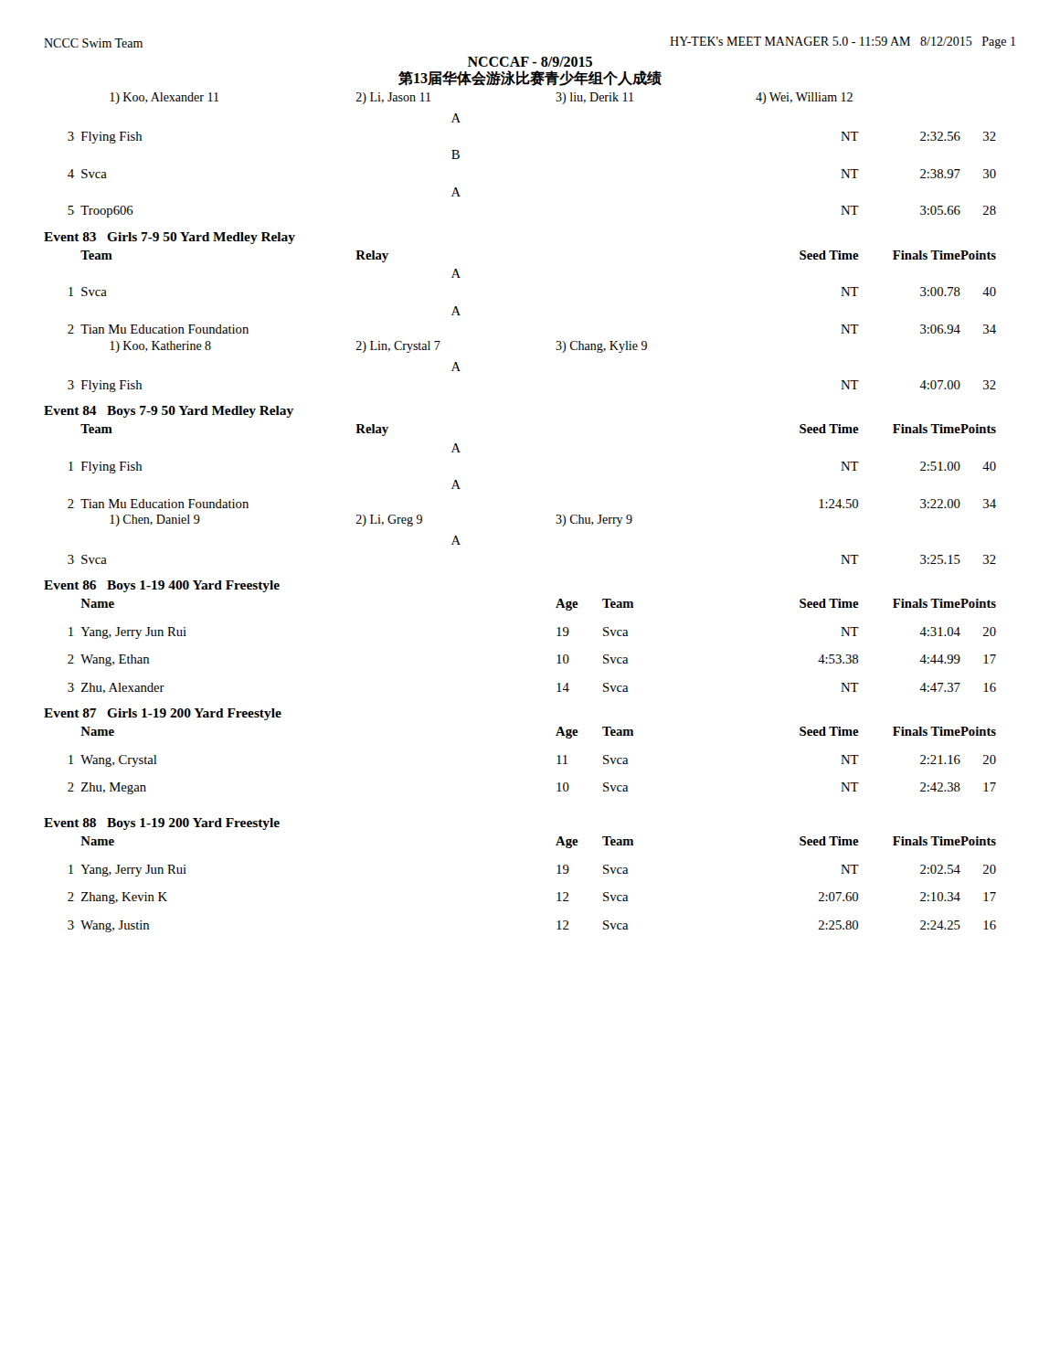HY-TEK's MEET MANAGER 5.0 - 11:59 AM 8/12/2015 Page 1
NCCC Swim Team
NCCCAF - 8/9/2015
第13届华体会游泳比赛青少年组个人成绩
| | 1) Koo, Alexander 11 | 2) Li, Jason 11 | 3) liu, Derik 11 | 4) Wei, William 12 | |
| | | A | | | | | |
| 3 | Flying Fish | | | | NT | 2:32.56 | 32 |
| | | B | | | | | |
| 4 | Svca | | | | NT | 2:38.97 | 30 |
| | | A | | | | | |
| 5 | Troop606 | | | | NT | 3:05.66 | 28 |
| Event 83 Girls 7-9 50 Yard Medley Relay |
| | Team | Relay | | | Seed Time | Finals Time | Points |
| | | A | | | | | |
| 1 | Svca | | | | NT | 3:00.78 | 40 |
| | | A | | | | | |
| 2 | Tian Mu Education Foundation | | | | NT | 3:06.94 | 34 |
| | 1) Koo, Katherine 8 | 2) Lin, Crystal 7 | 3) Chang, Kylie 9 | | | |
| | | A | | | | | |
| 3 | Flying Fish | | | | NT | 4:07.00 | 32 |
| Event 84 Boys 7-9 50 Yard Medley Relay |
| | Team | Relay | | | Seed Time | Finals Time | Points |
| | | A | | | | | |
| 1 | Flying Fish | | | | NT | 2:51.00 | 40 |
| | | A | | | | | |
| 2 | Tian Mu Education Foundation | | | | 1:24.50 | 3:22.00 | 34 |
| | 1) Chen, Daniel 9 | 2) Li, Greg 9 | 3) Chu, Jerry 9 | | | |
| | | A | | | | | |
| 3 | Svca | | | | NT | 3:25.15 | 32 |
| Event 86 Boys 1-19 400 Yard Freestyle |
| | Name | | Age | Team | Seed Time | Finals Time | Points |
| 1 | Yang, Jerry Jun Rui | | 19 | Svca | NT | 4:31.04 | 20 |
| 2 | Wang, Ethan | | 10 | Svca | 4:53.38 | 4:44.99 | 17 |
| 3 | Zhu, Alexander | | 14 | Svca | NT | 4:47.37 | 16 |
| Event 87 Girls 1-19 200 Yard Freestyle |
| | Name | | Age | Team | Seed Time | Finals Time | Points |
| 1 | Wang, Crystal | | 11 | Svca | NT | 2:21.16 | 20 |
| 2 | Zhu, Megan | | 10 | Svca | NT | 2:42.38 | 17 |
| Event 88 Boys 1-19 200 Yard Freestyle |
| | Name | | Age | Team | Seed Time | Finals Time | Points |
| 1 | Yang, Jerry Jun Rui | | 19 | Svca | NT | 2:02.54 | 20 |
| 2 | Zhang, Kevin K | | 12 | Svca | 2:07.60 | 2:10.34 | 17 |
| 3 | Wang, Justin | | 12 | Svca | 2:25.80 | 2:24.25 | 16 |